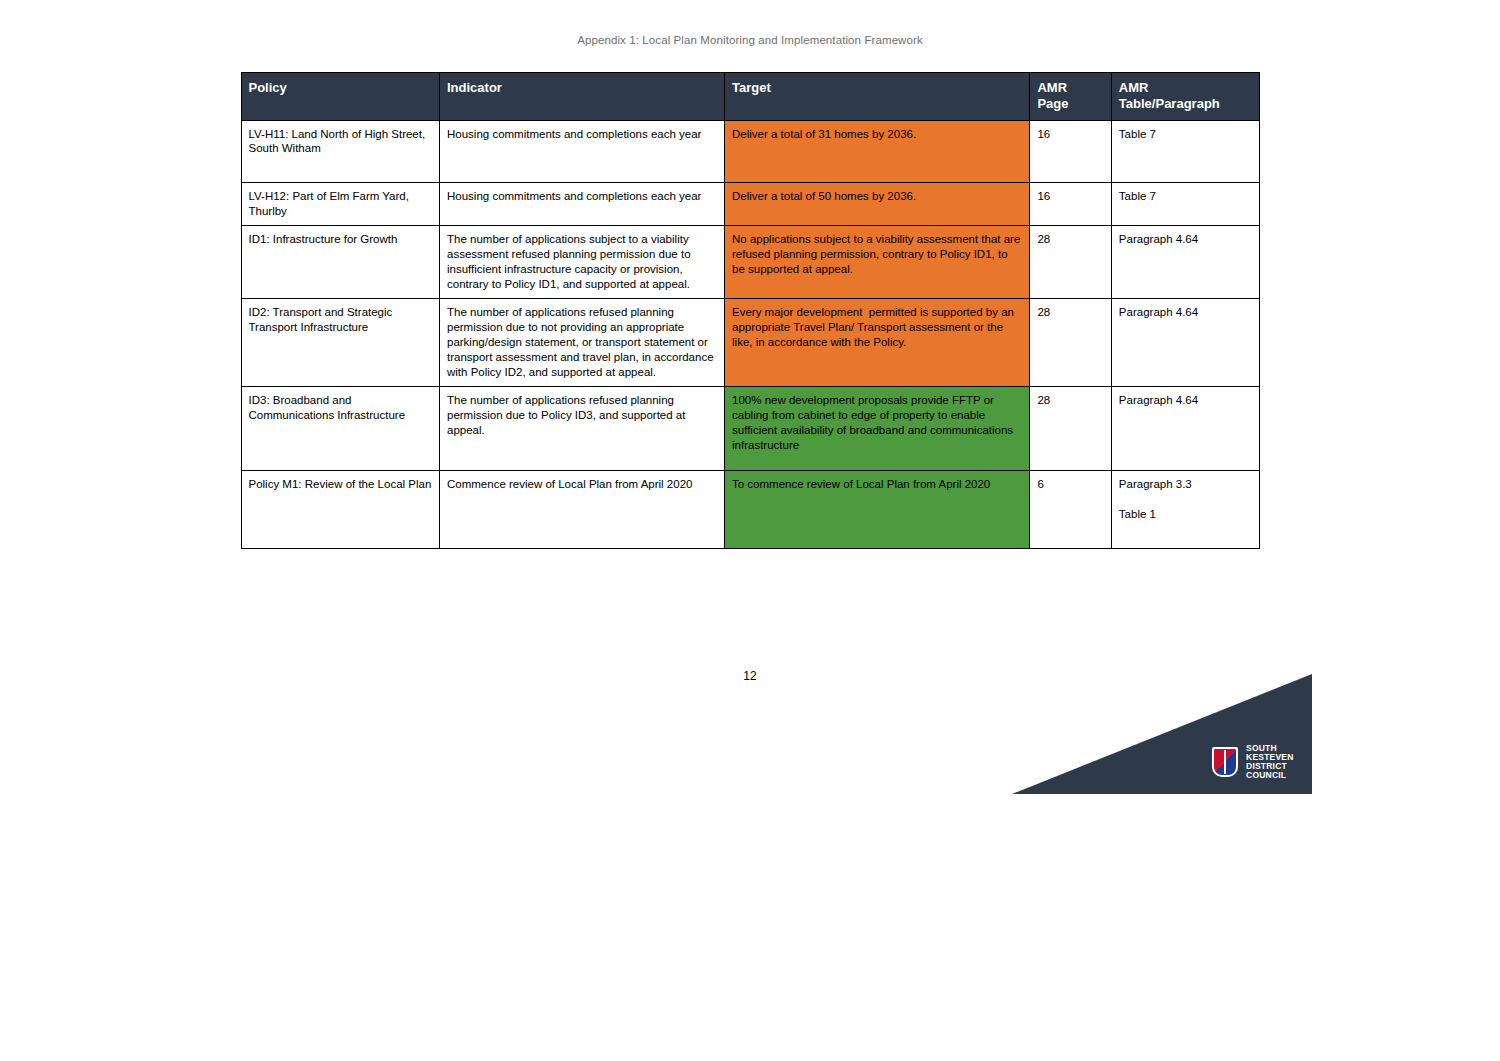Appendix 1: Local Plan Monitoring and Implementation Framework
| Policy | Indicator | Target | AMR Page | AMR Table/Paragraph |
| --- | --- | --- | --- | --- |
| LV-H11: Land North of High Street, South Witham | Housing commitments and completions each year | Deliver a total of 31 homes by 2036. | 16 | Table 7 |
| LV-H12: Part of Elm Farm Yard, Thurlby | Housing commitments and completions each year | Deliver a total of 50 homes by 2036. | 16 | Table 7 |
| ID1: Infrastructure for Growth | The number of applications subject to a viability assessment refused planning permission due to insufficient infrastructure capacity or provision, contrary to Policy ID1, and supported at appeal. | No applications subject to a viability assessment that are refused planning permission, contrary to Policy ID1, to be supported at appeal. | 28 | Paragraph 4.64 |
| ID2: Transport and Strategic Transport Infrastructure | The number of applications refused planning permission due to not providing an appropriate parking/design statement, or transport statement or transport assessment and travel plan, in accordance with Policy ID2, and supported at appeal. | Every major development permitted is supported by an appropriate Travel Plan/ Transport assessment or the like, in accordance with the Policy. | 28 | Paragraph 4.64 |
| ID3: Broadband and Communications Infrastructure | The number of applications refused planning permission due to Policy ID3, and supported at appeal. | 100% new development proposals provide FFTP or cabling from cabinet to edge of property to enable sufficient availability of broadband and communications infrastructure | 28 | Paragraph 4.64 |
| Policy M1: Review of the Local Plan | Commence review of Local Plan from April 2020 | To commence review of Local Plan from April 2020 | 6 | Paragraph 3.3 Table 1 |
12
SOUTH KESTEVEN DISTRICT COUNCIL